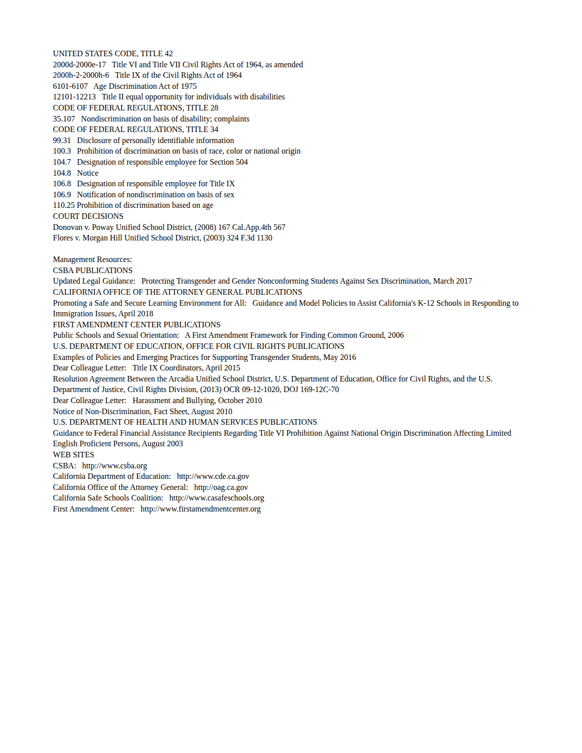UNITED STATES CODE, TITLE 42
2000d-2000e-17 Title VI and Title VII Civil Rights Act of 1964, as amended
2000h-2-2000h-6 Title IX of the Civil Rights Act of 1964
6101-6107 Age Discrimination Act of 1975
12101-12213 Title II equal opportunity for individuals with disabilities
CODE OF FEDERAL REGULATIONS, TITLE 28
35.107 Nondiscrimination on basis of disability; complaints
CODE OF FEDERAL REGULATIONS, TITLE 34
99.31 Disclosure of personally identifiable information
100.3 Prohibition of discrimination on basis of race, color or national origin
104.7 Designation of responsible employee for Section 504
104.8 Notice
106.8 Designation of responsible employee for Title IX
106.9 Notification of nondiscrimination on basis of sex
110.25 Prohibition of discrimination based on age
COURT DECISIONS
Donovan v. Poway Unified School District, (2008) 167 Cal.App.4th 567
Flores v. Morgan Hill Unified School District, (2003) 324 F.3d 1130
Management Resources:
CSBA PUBLICATIONS
Updated Legal Guidance: Protecting Transgender and Gender Nonconforming Students Against Sex Discrimination, March 2017
CALIFORNIA OFFICE OF THE ATTORNEY GENERAL PUBLICATIONS
Promoting a Safe and Secure Learning Environment for All: Guidance and Model Policies to Assist California's K-12 Schools in Responding to Immigration Issues, April 2018
FIRST AMENDMENT CENTER PUBLICATIONS
Public Schools and Sexual Orientation: A First Amendment Framework for Finding Common Ground, 2006
U.S. DEPARTMENT OF EDUCATION, OFFICE FOR CIVIL RIGHTS PUBLICATIONS
Examples of Policies and Emerging Practices for Supporting Transgender Students, May 2016
Dear Colleague Letter: Title IX Coordinators, April 2015
Resolution Agreement Between the Arcadia Unified School District, U.S. Department of Education, Office for Civil Rights, and the U.S. Department of Justice, Civil Rights Division, (2013) OCR 09-12-1020, DOJ 169-12C-70
Dear Colleague Letter: Harassment and Bullying, October 2010
Notice of Non-Discrimination, Fact Sheet, August 2010
U.S. DEPARTMENT OF HEALTH AND HUMAN SERVICES PUBLICATIONS
Guidance to Federal Financial Assistance Recipients Regarding Title VI Prohibition Against National Origin Discrimination Affecting Limited English Proficient Persons, August 2003
WEB SITES
CSBA: http://www.csba.org
California Department of Education: http://www.cde.ca.gov
California Office of the Attorney General: http://oag.ca.gov
California Safe Schools Coalition: http://www.casafeschools.org
First Amendment Center: http://www.firstamendmentcenter.org